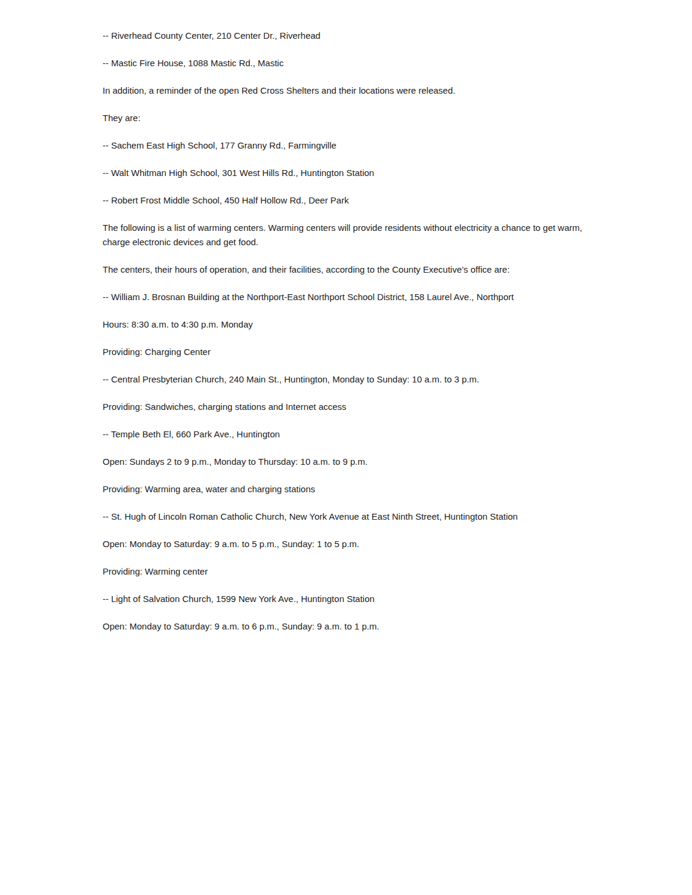-- Riverhead County Center, 210 Center Dr., Riverhead
-- Mastic Fire House, 1088 Mastic Rd., Mastic
In addition, a reminder of the open Red Cross Shelters and their locations were released.
They are:
-- Sachem East High School, 177 Granny Rd., Farmingville
-- Walt Whitman High School, 301 West Hills Rd., Huntington Station
-- Robert Frost Middle School, 450 Half Hollow Rd., Deer Park
The following is a list of warming centers. Warming centers will provide residents without electricity a chance to get warm, charge electronic devices and get food.
The centers, their hours of operation, and their facilities, according to the County Executive’s office are:
-- William J. Brosnan Building at the Northport-East Northport School District, 158 Laurel Ave., Northport
Hours: 8:30 a.m. to 4:30 p.m. Monday
Providing: Charging Center
-- Central Presbyterian Church, 240 Main St., Huntington, Monday to Sunday: 10 a.m. to 3 p.m.
Providing: Sandwiches, charging stations and Internet access
-- Temple Beth El, 660 Park Ave., Huntington
Open: Sundays 2 to 9 p.m., Monday to Thursday: 10 a.m. to 9 p.m.
Providing: Warming area, water and charging stations
-- St. Hugh of Lincoln Roman Catholic Church, New York Avenue at East Ninth Street, Huntington Station
Open: Monday to Saturday: 9 a.m. to 5 p.m., Sunday: 1 to 5 p.m.
Providing: Warming center
-- Light of Salvation Church, 1599 New York Ave., Huntington Station
Open: Monday to Saturday: 9 a.m. to 6 p.m., Sunday: 9 a.m. to 1 p.m.